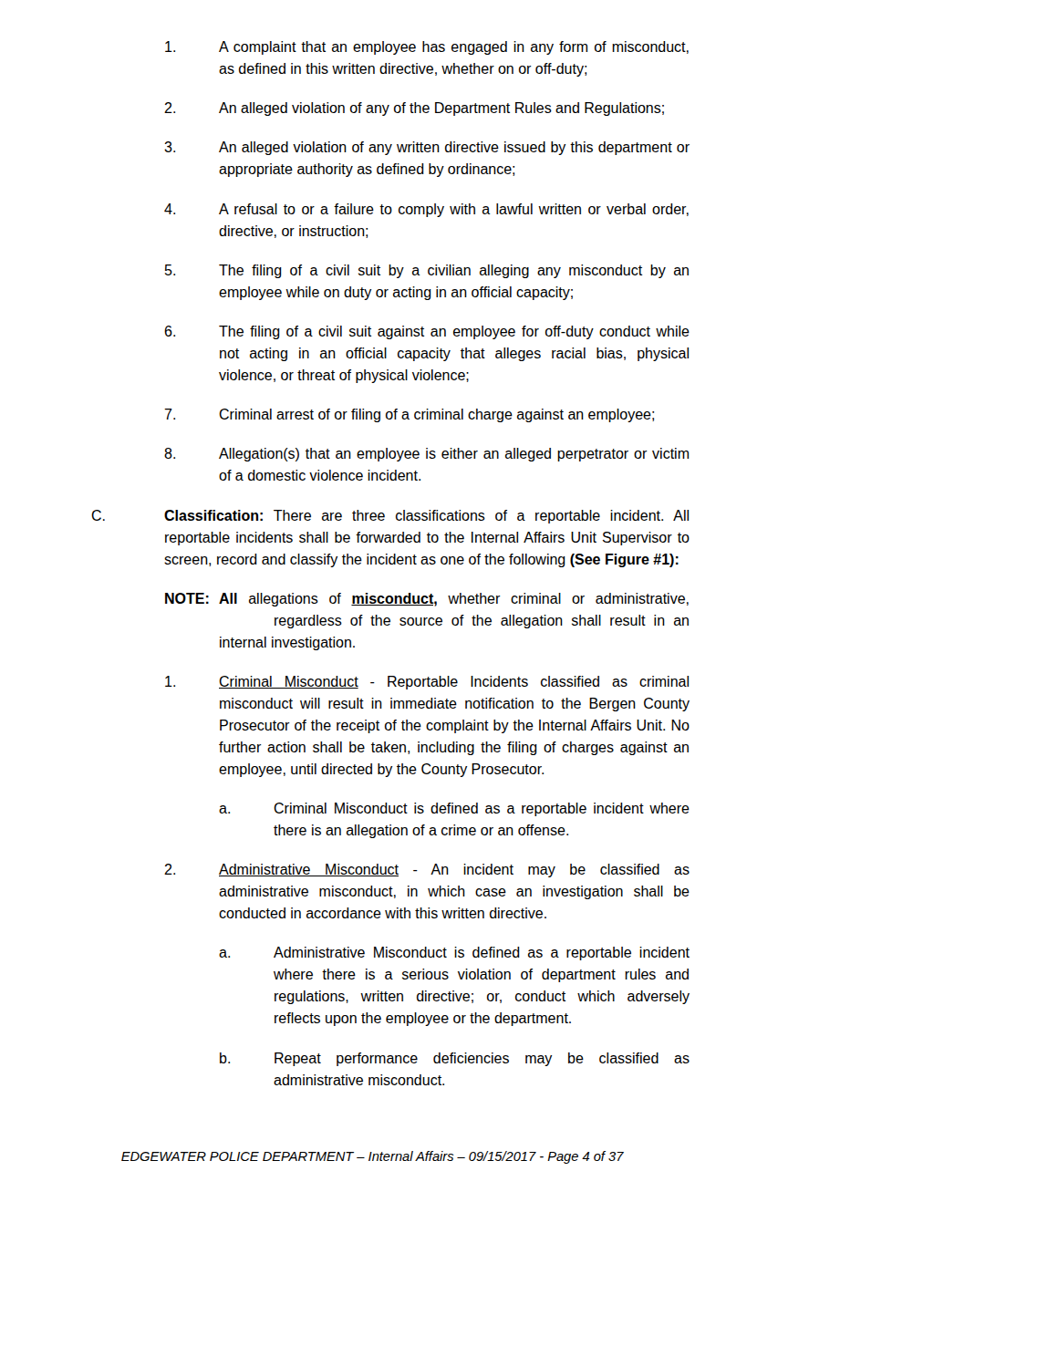1.
A complaint that an employee has engaged in any form of misconduct, as defined in this written directive, whether on or off-duty;
2.
An alleged violation of any of the Department Rules and Regulations;
3.
An alleged violation of any written directive issued by this department or appropriate authority as defined by ordinance;
4.
A refusal to or a failure to comply with a lawful written or verbal order, directive, or instruction;
5.
The filing of a civil suit by a civilian alleging any misconduct by an employee while on duty or acting in an official capacity;
6.
The filing of a civil suit against an employee for off-duty conduct while not acting in an official capacity that alleges racial bias, physical violence, or threat of physical violence;
7.
Criminal arrest of or filing of a criminal charge against an employee;
8.
Allegation(s) that an employee is either an alleged perpetrator or victim of a domestic violence incident.
C.
Classification: There are three classifications of a reportable incident. All reportable incidents shall be forwarded to the Internal Affairs Unit Supervisor to screen, record and classify the incident as one of the following (See Figure #1):
NOTE:
All allegations of misconduct, whether criminal or administrative, regardless of the source of the allegation shall result in an internal investigation.
1.
Criminal Misconduct - Reportable Incidents classified as criminal misconduct will result in immediate notification to the Bergen County Prosecutor of the receipt of the complaint by the Internal Affairs Unit. No further action shall be taken, including the filing of charges against an employee, until directed by the County Prosecutor.
a.
Criminal Misconduct is defined as a reportable incident where there is an allegation of a crime or an offense.
2.
Administrative Misconduct - An incident may be classified as administrative misconduct, in which case an investigation shall be conducted in accordance with this written directive.
a.
Administrative Misconduct is defined as a reportable incident where there is a serious violation of department rules and regulations, written directive; or, conduct which adversely reflects upon the employee or the department.
b.
Repeat performance deficiencies may be classified as administrative misconduct.
EDGEWATER POLICE DEPARTMENT – Internal Affairs – 09/15/2017 - Page 4 of 37